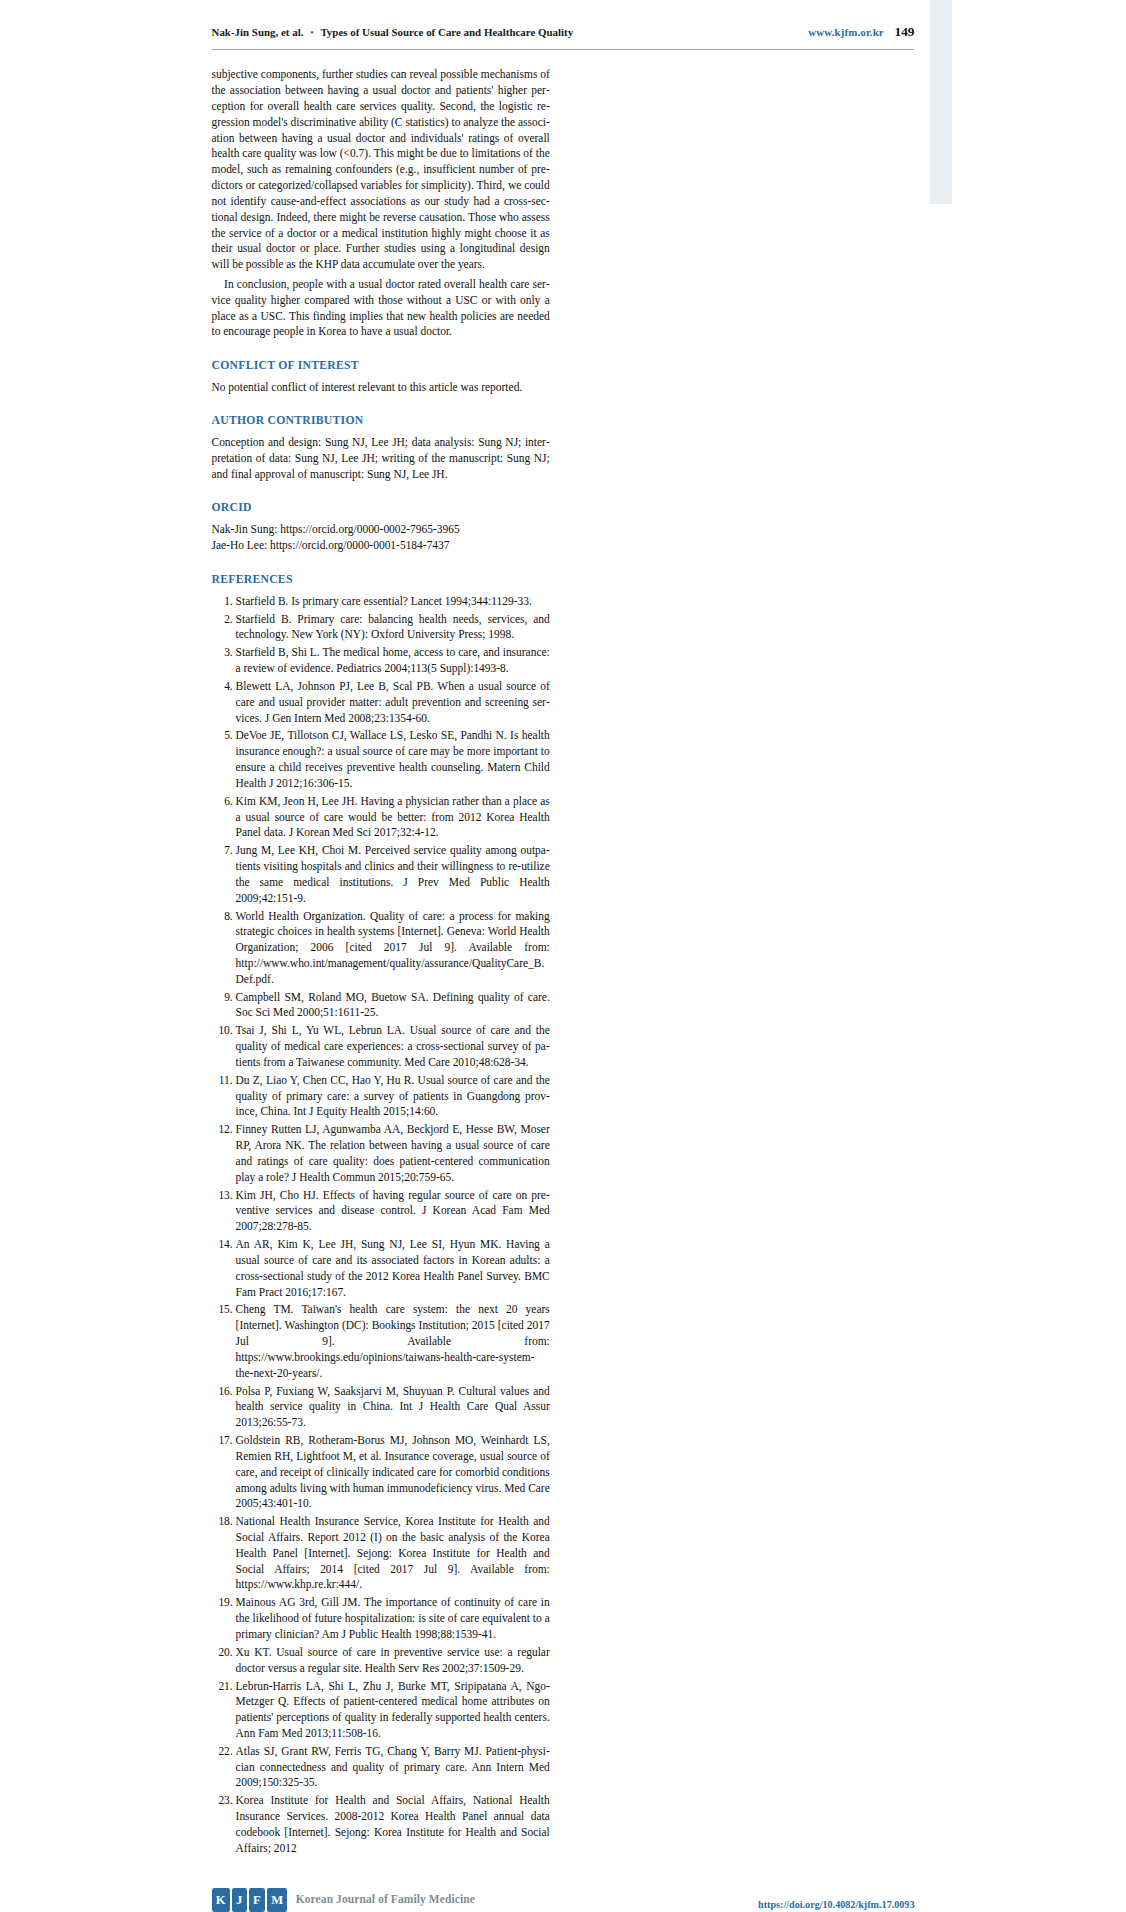Nak-Jin Sung, et al.•Types of Usual Source of Care and Healthcare Quality
www.kjfm.or.kr 149
subjective components, further studies can reveal possible mechanisms of the association between having a usual doctor and patients' higher perception for overall health care services quality. Second, the logistic regression model's discriminative ability (C statistics) to analyze the association between having a usual doctor and individuals' ratings of overall health care quality was low (<0.7). This might be due to limitations of the model, such as remaining confounders (e.g., insufficient number of predictors or categorized/collapsed variables for simplicity). Third, we could not identify cause-and-effect associations as our study had a cross-sectional design. Indeed, there might be reverse causation. Those who assess the service of a doctor or a medical institution highly might choose it as their usual doctor or place. Further studies using a longitudinal design will be possible as the KHP data accumulate over the years.
In conclusion, people with a usual doctor rated overall health care service quality higher compared with those without a USC or with only a place as a USC. This finding implies that new health policies are needed to encourage people in Korea to have a usual doctor.
CONFLICT OF INTEREST
No potential conflict of interest relevant to this article was reported.
AUTHOR CONTRIBUTION
Conception and design: Sung NJ, Lee JH; data analysis: Sung NJ; interpretation of data: Sung NJ, Lee JH; writing of the manuscript: Sung NJ; and final approval of manuscript: Sung NJ, Lee JH.
ORCID
Nak-Jin Sung: https://orcid.org/0000-0002-7965-3965
Jae-Ho Lee: https://orcid.org/0000-0001-5184-7437
REFERENCES
Starfield B. Is primary care essential? Lancet 1994;344:1129-33.
Starfield B. Primary care: balancing health needs, services, and technology. New York (NY): Oxford University Press; 1998.
Starfield B, Shi L. The medical home, access to care, and insurance: a review of evidence. Pediatrics 2004;113(5 Suppl):1493-8.
Blewett LA, Johnson PJ, Lee B, Scal PB. When a usual source of care and usual provider matter: adult prevention and screening services. J Gen Intern Med 2008;23:1354-60.
DeVoe JE, Tillotson CJ, Wallace LS, Lesko SE, Pandhi N. Is health insurance enough?: a usual source of care may be more important to ensure a child receives preventive health counseling. Matern Child Health J 2012;16:306-15.
Kim KM, Jeon H, Lee JH. Having a physician rather than a place as a usual source of care would be better: from 2012 Korea Health Panel data. J Korean Med Sci 2017;32:4-12.
Jung M, Lee KH, Choi M. Perceived service quality among outpatients visiting hospitals and clinics and their willingness to re-utilize the same medical institutions. J Prev Med Public Health 2009;42:151-9.
World Health Organization. Quality of care: a process for making strategic choices in health systems [Internet]. Geneva: World Health Organization; 2006 [cited 2017 Jul 9]. Available from: http://www.who.int/management/quality/assurance/QualityCare_B. Def.pdf.
Campbell SM, Roland MO, Buetow SA. Defining quality of care. Soc Sci Med 2000;51:1611-25.
Tsai J, Shi L, Yu WL, Lebrun LA. Usual source of care and the quality of medical care experiences: a cross-sectional survey of patients from a Taiwanese community. Med Care 2010;48:628-34.
Du Z, Liao Y, Chen CC, Hao Y, Hu R. Usual source of care and the quality of primary care: a survey of patients in Guangdong province, China. Int J Equity Health 2015;14:60.
Finney Rutten LJ, Agunwamba AA, Beckjord E, Hesse BW, Moser RP, Arora NK. The relation between having a usual source of care and ratings of care quality: does patient-centered communication play a role? J Health Commun 2015;20:759-65.
Kim JH, Cho HJ. Effects of having regular source of care on preventive services and disease control. J Korean Acad Fam Med 2007;28:278-85.
An AR, Kim K, Lee JH, Sung NJ, Lee SI, Hyun MK. Having a usual source of care and its associated factors in Korean adults: a cross-sectional study of the 2012 Korea Health Panel Survey. BMC Fam Pract 2016;17:167.
Cheng TM. Taiwan's health care system: the next 20 years [Internet]. Washington (DC): Bookings Institution; 2015 [cited 2017 Jul 9]. Available from: https://www.brookings.edu/opinions/taiwans-health-care-system-the-next-20-years/.
Polsa P, Fuxiang W, Saaksjarvi M, Shuyuan P. Cultural values and health service quality in China. Int J Health Care Qual Assur 2013;26:55-73.
Goldstein RB, Rotheram-Borus MJ, Johnson MO, Weinhardt LS, Remien RH, Lightfoot M, et al. Insurance coverage, usual source of care, and receipt of clinically indicated care for comorbid conditions among adults living with human immunodeficiency virus. Med Care 2005;43:401-10.
National Health Insurance Service, Korea Institute for Health and Social Affairs. Report 2012 (I) on the basic analysis of the Korea Health Panel [Internet]. Sejong: Korea Institute for Health and Social Affairs; 2014 [cited 2017 Jul 9]. Available from: https://www.khp.re.kr:444/.
Mainous AG 3rd, Gill JM. The importance of continuity of care in the likelihood of future hospitalization: is site of care equivalent to a primary clinician? Am J Public Health 1998;88:1539-41.
Xu KT. Usual source of care in preventive service use: a regular doctor versus a regular site. Health Serv Res 2002;37:1509-29.
Lebrun-Harris LA, Shi L, Zhu J, Burke MT, Sripipatana A, Ngo-Metzger Q. Effects of patient-centered medical home attributes on patients' perceptions of quality in federally supported health centers. Ann Fam Med 2013;11:508-16.
Atlas SJ, Grant RW, Ferris TG, Chang Y, Barry MJ. Patient-physician connectedness and quality of primary care. Ann Intern Med 2009;150:325-35.
Korea Institute for Health and Social Affairs, National Health Insurance Services. 2008-2012 Korea Health Panel annual data codebook [Internet]. Sejong: Korea Institute for Health and Social Affairs; 2012
KJFM Korean Journal of Family Medicine
https://doi.org/10.4082/kjfm.17.0093